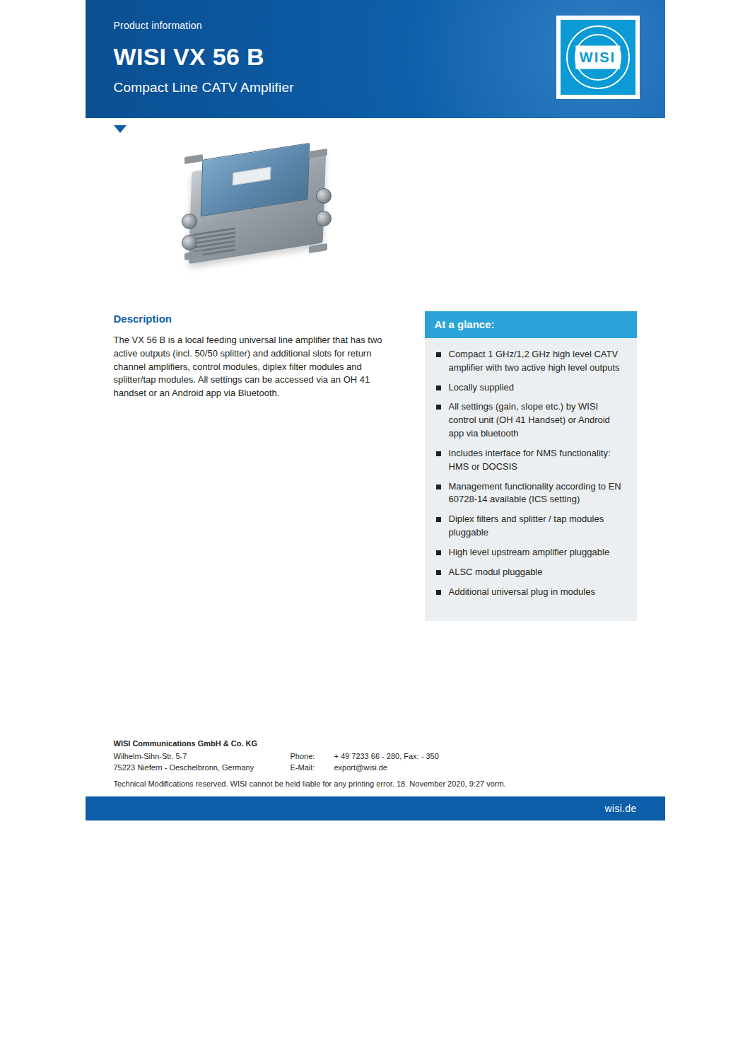Product information
WISI VX 56 B
Compact Line CATV Amplifier
WISI
Description
The VX 56 B is a local feeding universal line amplifier that has two active outputs (incl. 50/50 splitter) and additional slots for return channel amplifiers, control modules, diplex filter modules and splitter/tap modules. All settings can be accessed via an OH 41 handset or an Android app via Bluetooth.
At a glance:
Compact 1 GHz/1,2 GHz high level CATV amplifier with two active high level outputs
Locally supplied
All settings (gain, slope etc.) by WISI control unit (OH 41 Handset) or Android app via bluetooth
Includes interface for NMS functionality: HMS or DOCSIS
Management functionality according to EN 60728-14 available (ICS setting)
Diplex filters and splitter / tap modules pluggable
High level upstream amplifier pluggable
ALSC modul pluggable
Additional universal plug in modules
WISI Communications GmbH & Co. KG
| Wilhelm-Sihn-Str. 5-7 | Phone: | + 49 7233 66 - 280, Fax: - 350 |
| 75223 Niefern - Oeschelbronn, Germany | E-Mail: | export@wisi.de |
Technical Modifications reserved. WISI cannot be held liable for any printing error. 18. November 2020, 9:27 vorm.
wisi.de